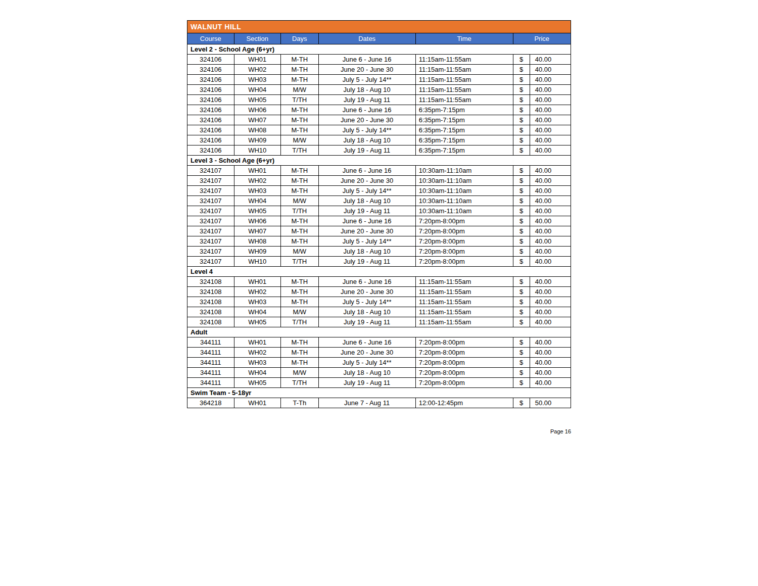WALNUT HILL
| Course | Section | Days | Dates | Time | Price |
| --- | --- | --- | --- | --- | --- |
| Level 2 - School Age (6+yr) |
| 324106 | WH01 | M-TH | June 6 - June 16 | 11:15am-11:55am | $ | 40.00 |
| 324106 | WH02 | M-TH | June 20 - June 30 | 11:15am-11:55am | $ | 40.00 |
| 324106 | WH03 | M-TH | July 5 - July 14** | 11:15am-11:55am | $ | 40.00 |
| 324106 | WH04 | M/W | July 18 - Aug 10 | 11:15am-11:55am | $ | 40.00 |
| 324106 | WH05 | T/TH | July 19 - Aug 11 | 11:15am-11:55am | $ | 40.00 |
| 324106 | WH06 | M-TH | June 6 - June 16 | 6:35pm-7:15pm | $ | 40.00 |
| 324106 | WH07 | M-TH | June 20 - June 30 | 6:35pm-7:15pm | $ | 40.00 |
| 324106 | WH08 | M-TH | July 5 - July 14** | 6:35pm-7:15pm | $ | 40.00 |
| 324106 | WH09 | M/W | July 18 - Aug 10 | 6:35pm-7:15pm | $ | 40.00 |
| 324106 | WH10 | T/TH | July 19 - Aug 11 | 6:35pm-7:15pm | $ | 40.00 |
| Level 3 - School Age (6+yr) |
| 324107 | WH01 | M-TH | June 6 - June 16 | 10:30am-11:10am | $ | 40.00 |
| 324107 | WH02 | M-TH | June 20 - June 30 | 10:30am-11:10am | $ | 40.00 |
| 324107 | WH03 | M-TH | July 5 - July 14** | 10:30am-11:10am | $ | 40.00 |
| 324107 | WH04 | M/W | July 18 - Aug 10 | 10:30am-11:10am | $ | 40.00 |
| 324107 | WH05 | T/TH | July 19 - Aug 11 | 10:30am-11:10am | $ | 40.00 |
| 324107 | WH06 | M-TH | June 6 - June 16 | 7:20pm-8:00pm | $ | 40.00 |
| 324107 | WH07 | M-TH | June 20 - June 30 | 7:20pm-8:00pm | $ | 40.00 |
| 324107 | WH08 | M-TH | July 5 - July 14** | 7:20pm-8:00pm | $ | 40.00 |
| 324107 | WH09 | M/W | July 18 - Aug 10 | 7:20pm-8:00pm | $ | 40.00 |
| 324107 | WH10 | T/TH | July 19 - Aug 11 | 7:20pm-8:00pm | $ | 40.00 |
| Level 4 |
| 324108 | WH01 | M-TH | June 6 - June 16 | 11:15am-11:55am | $ | 40.00 |
| 324108 | WH02 | M-TH | June 20 - June 30 | 11:15am-11:55am | $ | 40.00 |
| 324108 | WH03 | M-TH | July 5 - July 14** | 11:15am-11:55am | $ | 40.00 |
| 324108 | WH04 | M/W | July 18 - Aug 10 | 11:15am-11:55am | $ | 40.00 |
| 324108 | WH05 | T/TH | July 19 - Aug 11 | 11:15am-11:55am | $ | 40.00 |
| Adult |
| 344111 | WH01 | M-TH | June 6 - June 16 | 7:20pm-8:00pm | $ | 40.00 |
| 344111 | WH02 | M-TH | June 20 - June 30 | 7:20pm-8:00pm | $ | 40.00 |
| 344111 | WH03 | M-TH | July 5 - July 14** | 7:20pm-8:00pm | $ | 40.00 |
| 344111 | WH04 | M/W | July 18 - Aug 10 | 7:20pm-8:00pm | $ | 40.00 |
| 344111 | WH05 | T/TH | July 19 - Aug 11 | 7:20pm-8:00pm | $ | 40.00 |
| Swim Team - 5-18yr |
| 364218 | WH01 | T-Th | June 7 - Aug 11 | 12:00-12:45pm | $ | 50.00 |
Page 16